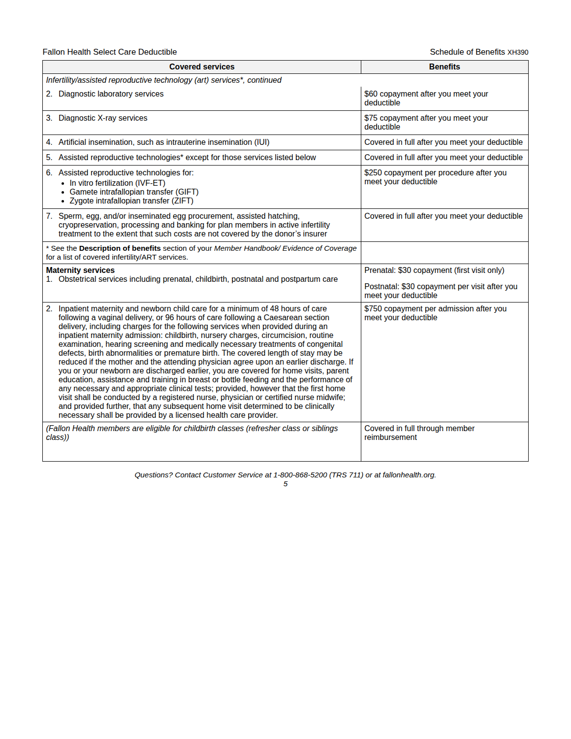Fallon Health Select Care Deductible
Schedule of Benefits XH390
| Covered services | Benefits |
| --- | --- |
| Infertility/assisted reproductive technology (art) services*, continued |
| 2. Diagnostic laboratory services | $60 copayment after you meet your deductible |
| 3. Diagnostic X-ray services | $75 copayment after you meet your deductible |
| 4. Artificial insemination, such as intrauterine insemination (IUI) | Covered in full after you meet your deductible |
| 5. Assisted reproductive technologies* except for those services listed below | Covered in full after you meet your deductible |
| 6. Assisted reproductive technologies for: In vitro fertilization (IVF-ET) Gamete intrafallopian transfer (GIFT) Zygote intrafallopian transfer (ZIFT) | $250 copayment per procedure after you meet your deductible |
| 7. Sperm, egg, and/or inseminated egg procurement, assisted hatching, cryopreservation, processing and banking for plan members in active infertility treatment to the extent that such costs are not covered by the donor’s insurer | Covered in full after you meet your deductible |
| * See the Description of benefits section of your Member Handbook/ Evidence of Coverage for a list of covered infertility/ART services. | |
| Maternity services 1. Obstetrical services including prenatal, childbirth, postnatal and postpartum care | Prenatal: $30 copayment (first visit only) Postnatal: $30 copayment per visit after you meet your deductible |
| 2. Inpatient maternity and newborn child care for a minimum of 48 hours of care following a vaginal delivery, or 96 hours of care following a Caesarean section delivery, including charges for the following services when provided during an inpatient maternity admission: childbirth, nursery charges, circumcision, routine examination, hearing screening and medically necessary treatments of congenital defects, birth abnormalities or premature birth. The covered length of stay may be reduced if the mother and the attending physician agree upon an earlier discharge. If you or your newborn are discharged earlier, you are covered for home visits, parent education, assistance and training in breast or bottle feeding and the performance of any necessary and appropriate clinical tests; provided, however that the first home visit shall be conducted by a registered nurse, physician or certified nurse midwife; and provided further, that any subsequent home visit determined to be clinically necessary shall be provided by a licensed health care provider. | $750 copayment per admission after you meet your deductible |
| (Fallon Health members are eligible for childbirth classes (refresher class or siblings class)) | Covered in full through member reimbursement |
Questions? Contact Customer Service at 1-800-868-5200 (TRS 711) or at fallonhealth.org.
5